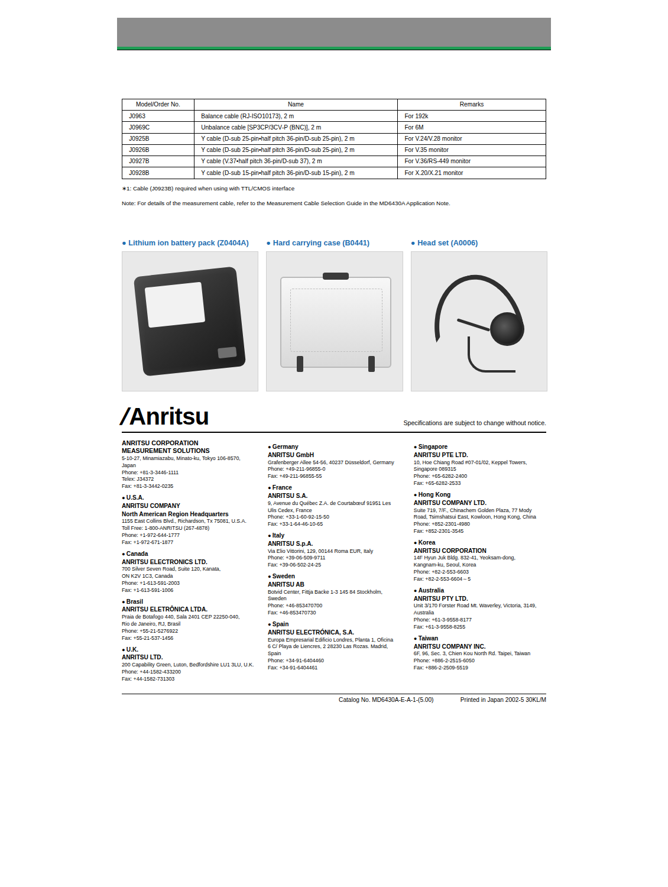| Model/Order No. | Name | Remarks |
| --- | --- | --- |
| J0963 | Balance cable (RJ‑ISO10173), 2 m | For 192k |
| J0969C | Unbalance cable [SP3CP/3CV‑P (BNC)], 2 m | For 6M |
| J0925B | Y cable (D-sub 25-pin•half pitch 36-pin/D-sub 25-pin), 2 m | For V.24/V.28 monitor |
| J0926B | Y cable (D-sub 25-pin•half pitch 36-pin/D-sub 25-pin), 2 m | For V.35 monitor |
| J0927B | Y cable (V.37•half pitch 36-pin/D-sub 37), 2 m | For V.36/RS-449 monitor |
| J0928B | Y cable (D-sub 15-pin•half pitch 36-pin/D-sub 15-pin), 2 m | For X.20/X.21 monitor |
∗1: Cable (J0923B) required when using with TTL/CMOS interface
Note: For details of the measurement cable, refer to the Measurement Cable Selection Guide in the MD6430A Application Note.
●Lithium ion battery pack (Z0404A)
●Hard carrying case (B0441)
●Head set (A0006)
/Anritsu
Specifications are subject to change without notice.
ANRITSU CORPORATION
MEASUREMENT SOLUTIONS
5-10-27, Minamiazabu, Minato-ku, Tokyo 106-8570, Japan
Phone: +81-3-3446-1111
Telex: J34372
Fax: +81-3-3442-0235
●U.S.A.
ANRITSU COMPANY
North American Region Headquarters
1155 East Collins Blvd., Richardson, Tx 75081, U.S.A.
Toll Free: 1‑800‑ANRITSU (267‑4878)
Phone: +1‑972‑644‑1777
Fax: +1‑972‑671‑1877
●Canada
ANRITSU ELECTRONICS LTD.
700 Silver Seven Road, Suite 120, Kanata,
ON K2V 1C3, Canada
Phone: +1-613-591-2003
Fax: +1-613-591-1006
●Brasil
ANRITSU ELETRÔNICA LTDA.
Praia de Botafogo 440, Sala 2401 CEP 22250-040,
Rio de Janeiro, RJ, Brasil
Phone: +55-21-5276922
Fax: +55-21-537-1456
●U.K.
ANRITSU LTD.
200 Capability Green, Luton, Bedfordshire LU1 3LU, U.K.
Phone: +44-1582-433200
Fax: +44-1582-731303
●Germany
ANRITSU GmbH
Grafenberger Allee 54-56, 40237 Düsseldorf, Germany
Phone: +49-211-96855-0
Fax: +49-211-96855-55
●France
ANRITSU S.A.
9, Avenue du Québec Z.A. de Courtabœuf 91951 Les
Ulis Cedex, France
Phone: +33‑1‑60‑92‑15‑50
Fax: +33‑1‑64‑46‑10‑65
●Italy
ANRITSU S.p.A.
Via Elio Vittorini, 129, 00144 Roma EUR, Italy
Phone: +39‑06‑509‑9711
Fax: +39‑06‑502‑24‑25
●Sweden
ANRITSU AB
Botvid Center, Fittja Backe 1-3 145 84 Stockholm,
Sweden
Phone: +46-853470700
Fax: +46-853470730
●Spain
ANRITSU ELECTRÓNICA, S.A.
Europa Empresarial Edificio Londres, Planta 1, Oficina
6 C/ Playa de Liencres, 2 28230 Las Rozas. Madrid,
Spain
Phone: +34‑91‑6404460
Fax: +34‑91‑6404461
●Singapore
ANRITSU PTE LTD.
10, Hoe Chiang Road #07-01/02, Keppel Towers,
Singapore 089315
Phone: +65-6282-2400
Fax: +65-6282-2533
●Hong Kong
ANRITSU COMPANY LTD.
Suite 719, 7/F., Chinachem Golden Plaza, 77 Mody
Road, Tsimshatsui East, Kowloon, Hong Kong, China
Phone: +852-2301-4980
Fax: +852-2301-3545
●Korea
ANRITSU CORPORATION
14F Hyun Juk Bldg. 832-41, Yeoksam-dong,
Kangnam-ku, Seoul, Korea
Phone: +82‑2‑553‑6603
Fax: +82‑2‑553‑6604～5
●Australia
ANRITSU PTY LTD.
Unit 3/170 Forster Road Mt. Waverley, Victoria, 3149,
Australia
Phone: +61-3-9558-8177
Fax: +61-3-9558-8255
●Taiwan
ANRITSU COMPANY INC.
6F, 96, Sec. 3, Chien Kou North Rd. Taipei, Taiwan
Phone: +886‑2‑2515‑6050
Fax: +886‑2‑2509‑5519
Catalog No. MD6430A-E-A-1-(5.00) Printed in Japan 2002-5 30KL/M